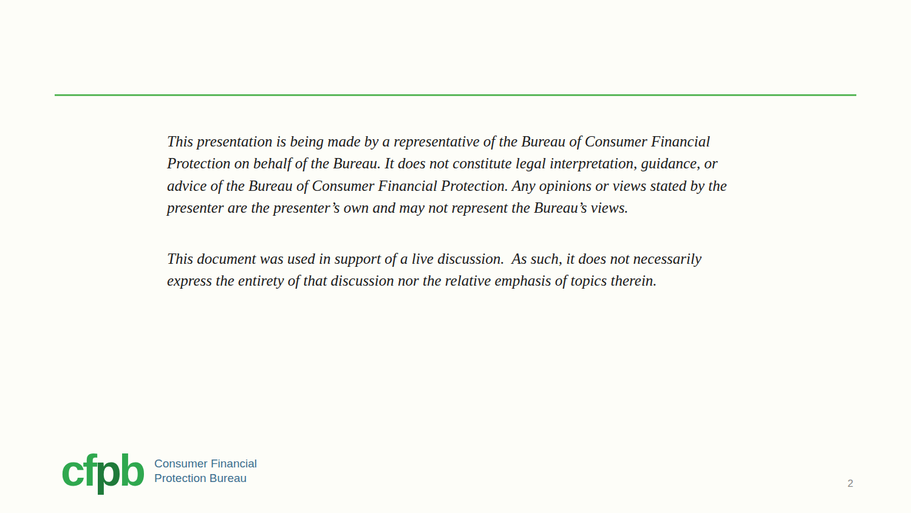This presentation is being made by a representative of the Bureau of Consumer Financial Protection on behalf of the Bureau. It does not constitute legal interpretation, guidance, or advice of the Bureau of Consumer Financial Protection. Any opinions or views stated by the presenter are the presenter’s own and may not represent the Bureau’s views.
This document was used in support of a live discussion. As such, it does not necessarily express the entirety of that discussion nor the relative emphasis of topics therein.
cfpb
Consumer Financial
Protection Bureau
2